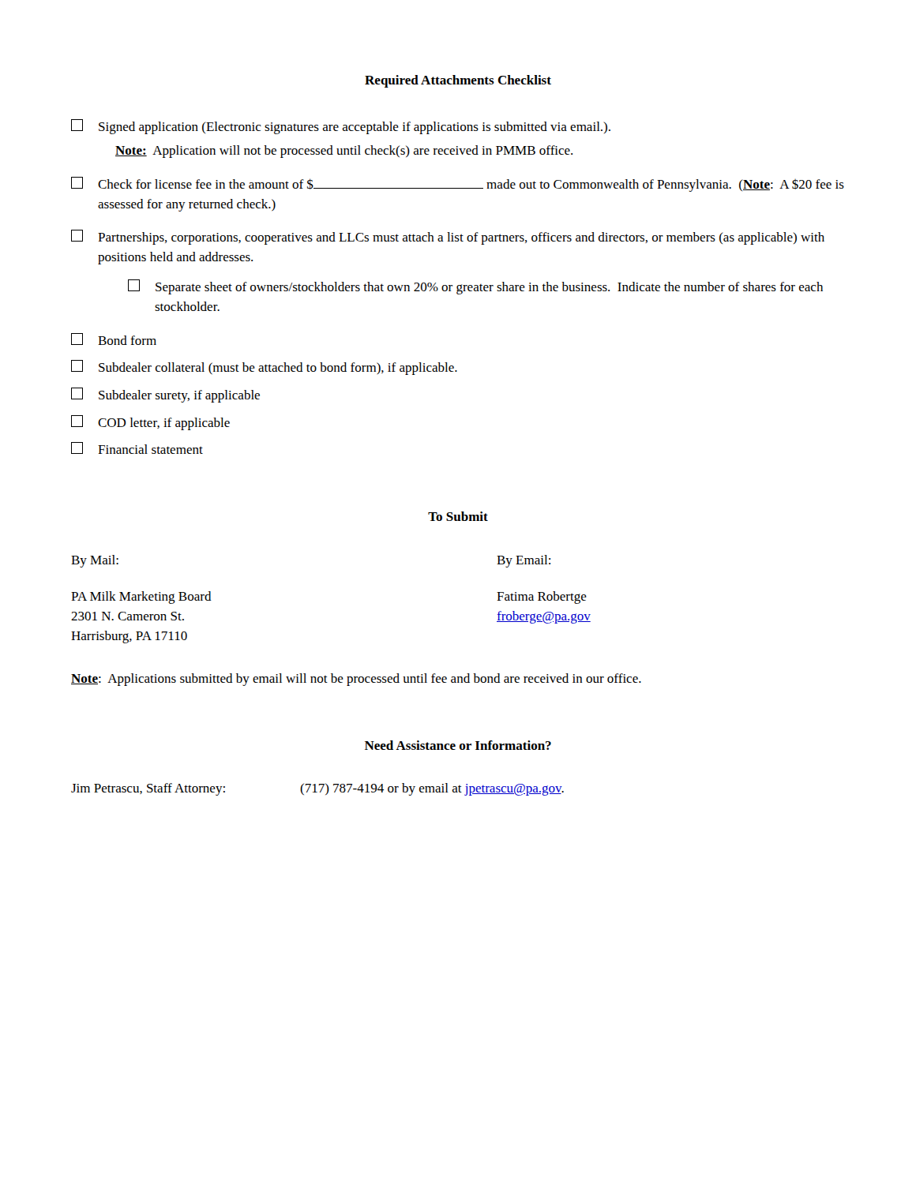Required Attachments Checklist
Signed application (Electronic signatures are acceptable if applications is submitted via email.).
Note: Application will not be processed until check(s) are received in PMMB office.
Check for license fee in the amount of $ made out to Commonwealth of Pennsylvania. (Note: A $20 fee is assessed for any returned check.)
Partnerships, corporations, cooperatives and LLCs must attach a list of partners, officers and directors, or members (as applicable) with positions held and addresses.
Separate sheet of owners/stockholders that own 20% or greater share in the business. Indicate the number of shares for each stockholder.
Bond form
Subdealer collateral (must be attached to bond form), if applicable.
Subdealer surety, if applicable
COD letter, if applicable
Financial statement
To Submit
| By Mail: | By Email: |
| PA Milk Marketing Board 2301 N. Cameron St. Harrisburg, PA 17110 | Fatima Robertge froberge@pa.gov |
Note: Applications submitted by email will not be processed until fee and bond are received in our office.
Need Assistance or Information?
Jim Petrascu, Staff Attorney:(717) 787-4194 or by email at jpetrascu@pa.gov.